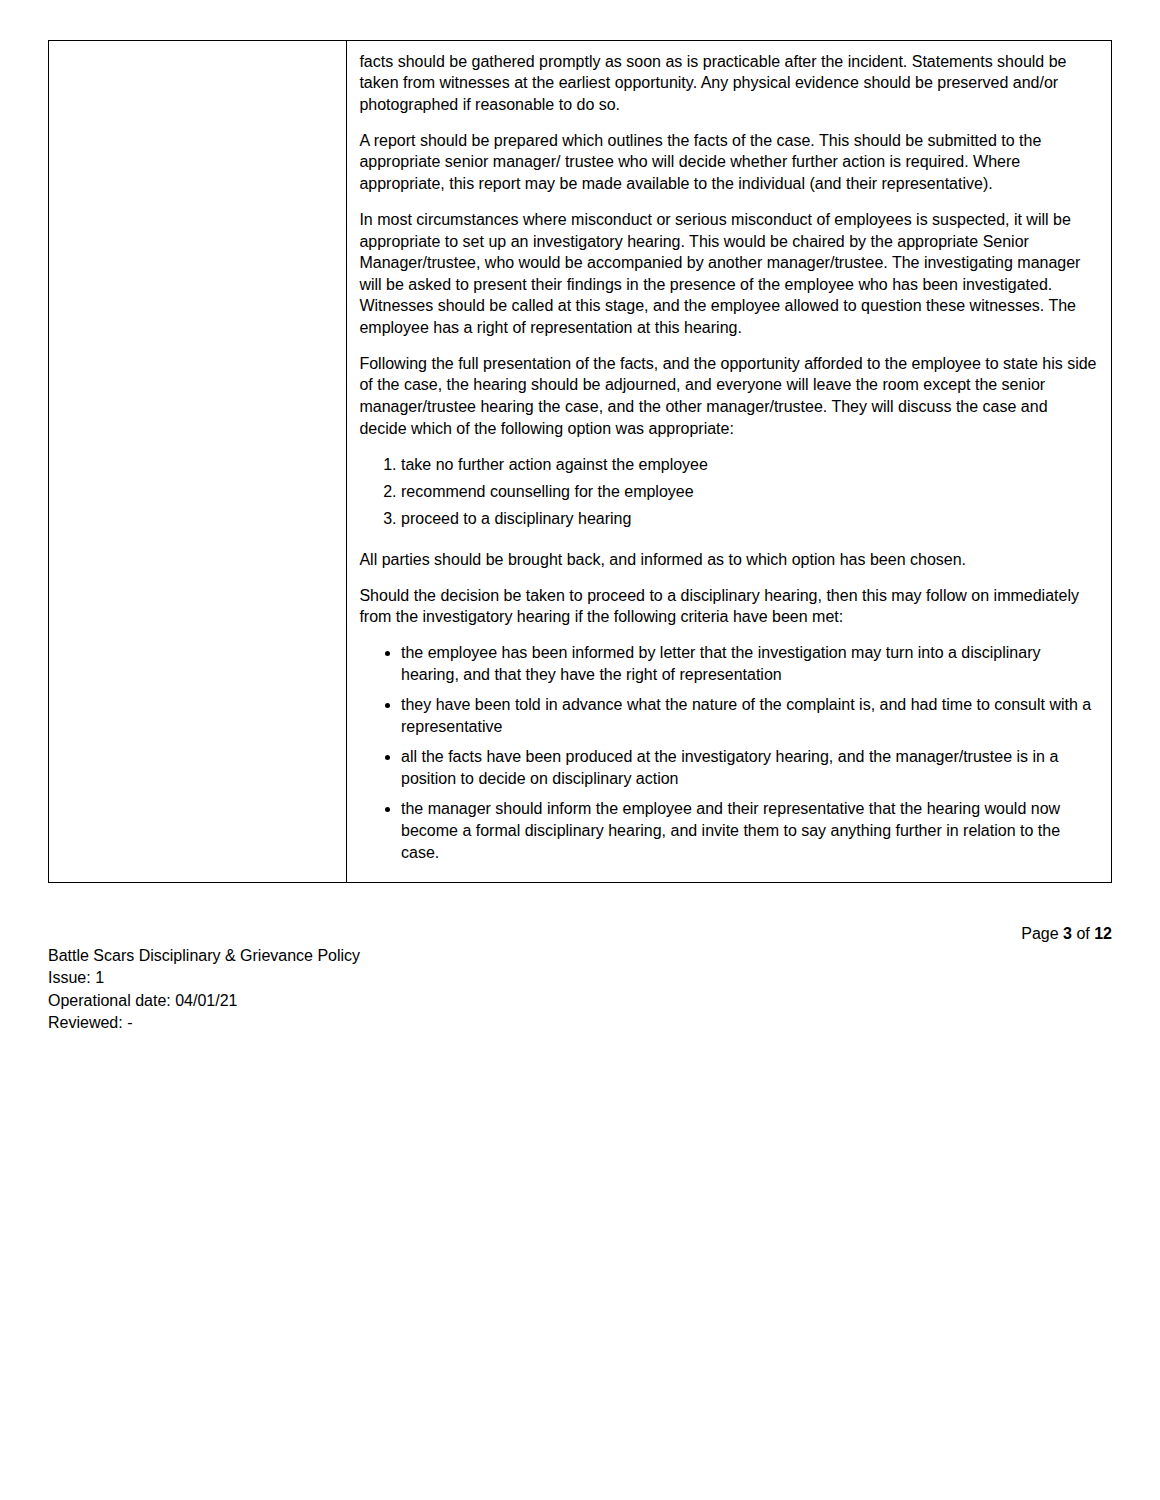| | facts should be gathered promptly as soon as is practicable after the incident. Statements should be taken from witnesses at the earliest opportunity. Any physical evidence should be preserved and/or photographed if reasonable to do so. A report should be prepared which outlines the facts of the case. This should be submitted to the appropriate senior manager/ trustee who will decide whether further action is required. Where appropriate, this report may be made available to the individual (and their representative). In most circumstances where misconduct or serious misconduct of employees is suspected, it will be appropriate to set up an investigatory hearing. This would be chaired by the appropriate Senior Manager/trustee, who would be accompanied by another manager/trustee. The investigating manager will be asked to present their findings in the presence of the employee who has been investigated. Witnesses should be called at this stage, and the employee allowed to question these witnesses. The employee has a right of representation at this hearing. Following the full presentation of the facts, and the opportunity afforded to the employee to state his side of the case, the hearing should be adjourned, and everyone will leave the room except the senior manager/trustee hearing the case, and the other manager/trustee. They will discuss the case and decide which of the following option was appropriate: take no further action against the employee recommend counselling for the employee proceed to a disciplinary hearing All parties should be brought back, and informed as to which option has been chosen. Should the decision be taken to proceed to a disciplinary hearing, then this may follow on immediately from the investigatory hearing if the following criteria have been met: the employee has been informed by letter that the investigation may turn into a disciplinary hearing, and that they have the right of representation they have been told in advance what the nature of the complaint is, and had time to consult with a representative all the facts have been produced at the investigatory hearing, and the manager/trustee is in a position to decide on disciplinary action the manager should inform the employee and their representative that the hearing would now become a formal disciplinary hearing, and invite them to say anything further in relation to the case. |
Page 3 of 12
Battle Scars Disciplinary & Grievance Policy
Issue: 1
Operational date: 04/01/21
Reviewed: -